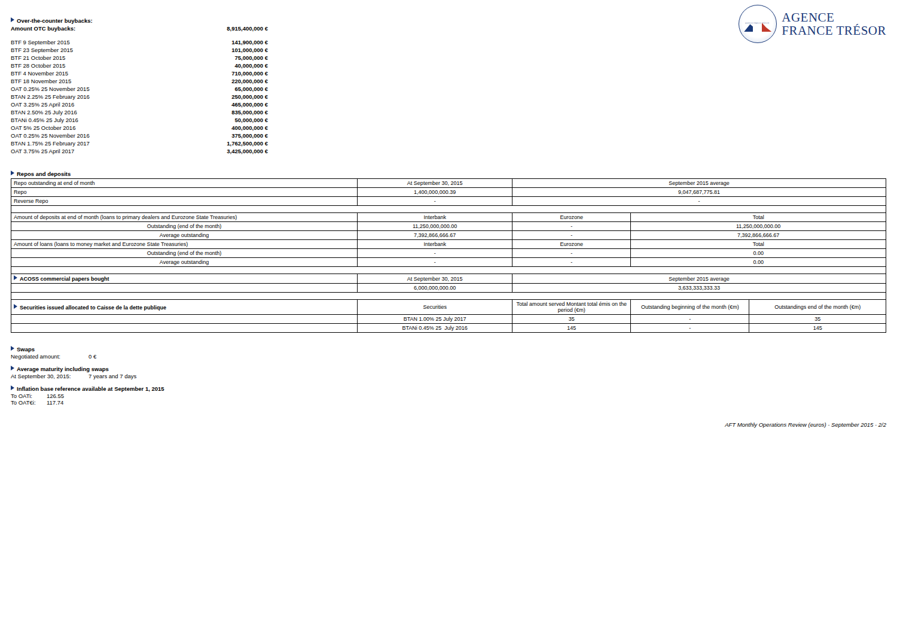AGENCE
FRANCE TRÉSOR
| Over-the-counter buybacks: | |
| Amount OTC buybacks: | 8,915,400,000 € |
| BTF 9 September 2015 | 141,900,000 € |
| BTF 23 September 2015 | 101,000,000 € |
| BTF 21 October 2015 | 75,000,000 € |
| BTF 28 October 2015 | 40,000,000 € |
| BTF 4 November 2015 | 710,000,000 € |
| BTF 18 November 2015 | 220,000,000 € |
| OAT 0.25% 25 November 2015 | 65,000,000 € |
| BTAN 2.25% 25 February 2016 | 250,000,000 € |
| OAT 3.25% 25 April 2016 | 465,000,000 € |
| BTAN 2.50% 25 July 2016 | 835,000,000 € |
| BTANi 0.45% 25 July 2016 | 50,000,000 € |
| OAT 5% 25 October 2016 | 400,000,000 € |
| OAT 0.25% 25 November 2016 | 375,000,000 € |
| BTAN 1.75% 25 February 2017 | 1,762,500,000 € |
| OAT 3.75% 25 April 2017 | 3,425,000,000 € |
Repos and deposits
| Repo outstanding at end of month | At September 30, 2015 | September 2015 average |
| Repo | 1,400,000,000.39 | 9,047,687,775.81 |
| Reverse Repo | - | - |
| Amount of deposits at end of month (loans to primary dealers and Eurozone State Treasuries) | Interbank | Eurozone | Total |
| Outstanding (end of the month) | 11,250,000,000.00 | - | 11,250,000,000.00 |
| Average outstanding | 7,392,866,666.67 | - | 7,392,866,666.67 |
| Amount of loans (loans to money market and Eurozone State Treasuries) | Interbank | Eurozone | Total |
| Outstanding (end of the month) | - | - | 0.00 |
| Average outstanding | - | - | 0.00 |
| ACOSS commercial papers bought | At September 30, 2015 | September 2015 average |
| | 6,000,000,000.00 | 3,633,333,333.33 |
| Securities issued allocated to Caisse de la dette publique | Securities | Total amount served Montant total émis on the period (€m) | Outstanding beginning of the month (€m) | Outstandings end of the month (€m) |
| | BTAN 1.00% 25 July 2017 | 35 | - | 35 |
| | BTANi 0.45% 25 July 2016 | 145 | - | 145 |
Swaps
Negotiated amount: 0 €
Average maturity including swaps
At September 30, 2015: 7 years and 7 days
Inflation base reference available at September 1, 2015
To OATi: 126.55
To OAT€i: 117.74
AFT Monthly Operations Review (euros) - September 2015 - 2/2